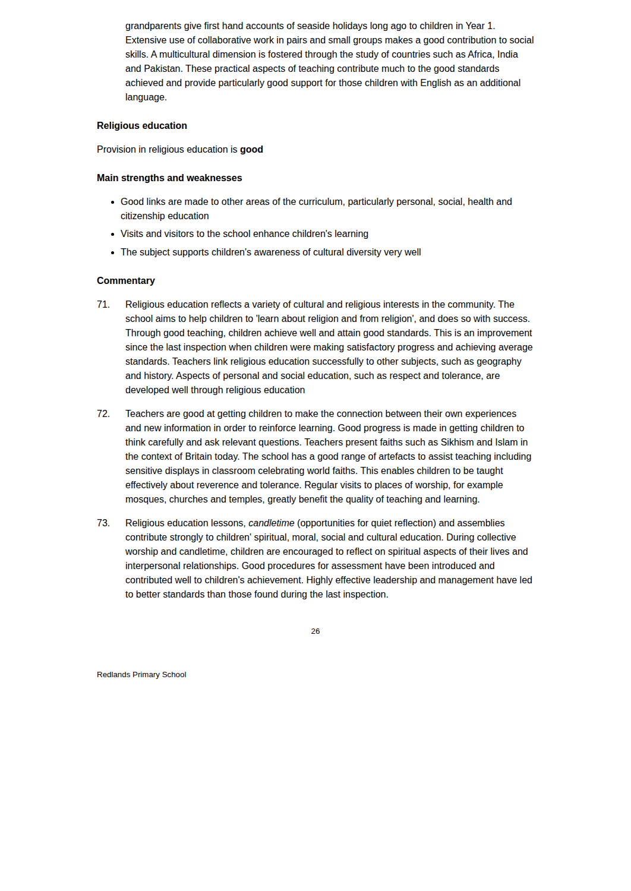grandparents give first hand accounts of seaside holidays long ago to children in Year 1. Extensive use of collaborative work in pairs and small groups makes a good contribution to social skills. A multicultural dimension is fostered through the study of countries such as Africa, India and Pakistan. These practical aspects of teaching contribute much to the good standards achieved and provide particularly good support for those children with English as an additional language.
Religious education
Provision in religious education is good
Main strengths and weaknesses
Good links are made to other areas of the curriculum, particularly personal, social, health and citizenship education
Visits and visitors to the school enhance children's learning
The subject supports children's awareness of cultural diversity very well
Commentary
71.
Religious education reflects a variety of cultural and religious interests in the community. The school aims to help children to 'learn about religion and from religion', and does so with success. Through good teaching, children achieve well and attain good standards. This is an improvement since the last inspection when children were making satisfactory progress and achieving average standards. Teachers link religious education successfully to other subjects, such as geography and history. Aspects of personal and social education, such as respect and tolerance, are developed well through religious education
72.
Teachers are good at getting children to make the connection between their own experiences and new information in order to reinforce learning. Good progress is made in getting children to think carefully and ask relevant questions. Teachers present faiths such as Sikhism and Islam in the context of Britain today. The school has a good range of artefacts to assist teaching including sensitive displays in classroom celebrating world faiths. This enables children to be taught effectively about reverence and tolerance. Regular visits to places of worship, for example mosques, churches and temples, greatly benefit the quality of teaching and learning.
73.
Religious education lessons, candletime (opportunities for quiet reflection) and assemblies contribute strongly to children' spiritual, moral, social and cultural education. During collective worship and candletime, children are encouraged to reflect on spiritual aspects of their lives and interpersonal relationships. Good procedures for assessment have been introduced and contributed well to children's achievement. Highly effective leadership and management have led to better standards than those found during the last inspection.
26
Redlands Primary School